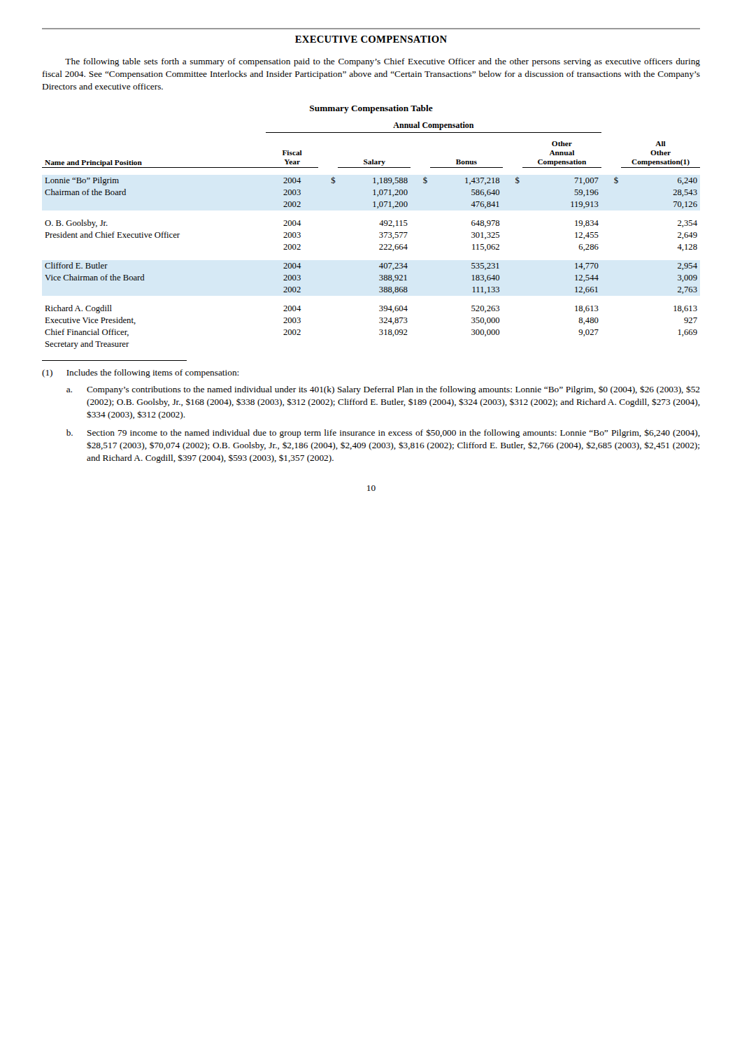EXECUTIVE COMPENSATION
The following table sets forth a summary of compensation paid to the Company’s Chief Executive Officer and the other persons serving as executive officers during fiscal 2004. See “Compensation Committee Interlocks and Insider Participation” above and “Certain Transactions” below for a discussion of transactions with the Company’s Directors and executive officers.
Summary Compensation Table
| | Annual Compensation | | |
| Name and Principal Position | Fiscal Year | | Salary | | Bonus | | Other Annual Compensation | | All Other Compensation(1) |
| Lonnie “Bo” Pilgrim | 2004 | $ | 1,189,588 | $ | 1,437,218 | $ | 71,007 | $ | 6,240 |
| Chairman of the Board | 2003 | | 1,071,200 | | 586,640 | | 59,196 | | 28,543 |
| | 2002 | | 1,071,200 | | 476,841 | | 119,913 | | 70,126 |
| O. B. Goolsby, Jr. | 2004 | | 492,115 | | 648,978 | | 19,834 | | 2,354 |
| President and Chief Executive Officer | 2003 | | 373,577 | | 301,325 | | 12,455 | | 2,649 |
| | 2002 | | 222,664 | | 115,062 | | 6,286 | | 4,128 |
| Clifford E. Butler | 2004 | | 407,234 | | 535,231 | | 14,770 | | 2,954 |
| Vice Chairman of the Board | 2003 | | 388,921 | | 183,640 | | 12,544 | | 3,009 |
| | 2002 | | 388,868 | | 111,133 | | 12,661 | | 2,763 |
| Richard A. Cogdill | 2004 | | 394,604 | | 520,263 | | 18,613 | | 18,613 |
| Executive Vice President, | 2003 | | 324,873 | | 350,000 | | 8,480 | | 927 |
| Chief Financial Officer, | 2002 | | 318,092 | | 300,000 | | 9,027 | | 1,669 |
| Secretary and Treasurer | |
(1) Includes the following items of compensation:
a. Company’s contributions to the named individual under its 401(k) Salary Deferral Plan in the following amounts: Lonnie “Bo” Pilgrim, $0 (2004), $26 (2003), $52 (2002); O.B. Goolsby, Jr., $168 (2004), $338 (2003), $312 (2002); Clifford E. Butler, $189 (2004), $324 (2003), $312 (2002); and Richard A. Cogdill, $273 (2004), $334 (2003), $312 (2002).
b. Section 79 income to the named individual due to group term life insurance in excess of $50,000 in the following amounts: Lonnie “Bo” Pilgrim, $6,240 (2004), $28,517 (2003), $70,074 (2002); O.B. Goolsby, Jr., $2,186 (2004), $2,409 (2003), $3,816 (2002); Clifford E. Butler, $2,766 (2004), $2,685 (2003), $2,451 (2002); and Richard A. Cogdill, $397 (2004), $593 (2003), $1,357 (2002).
10